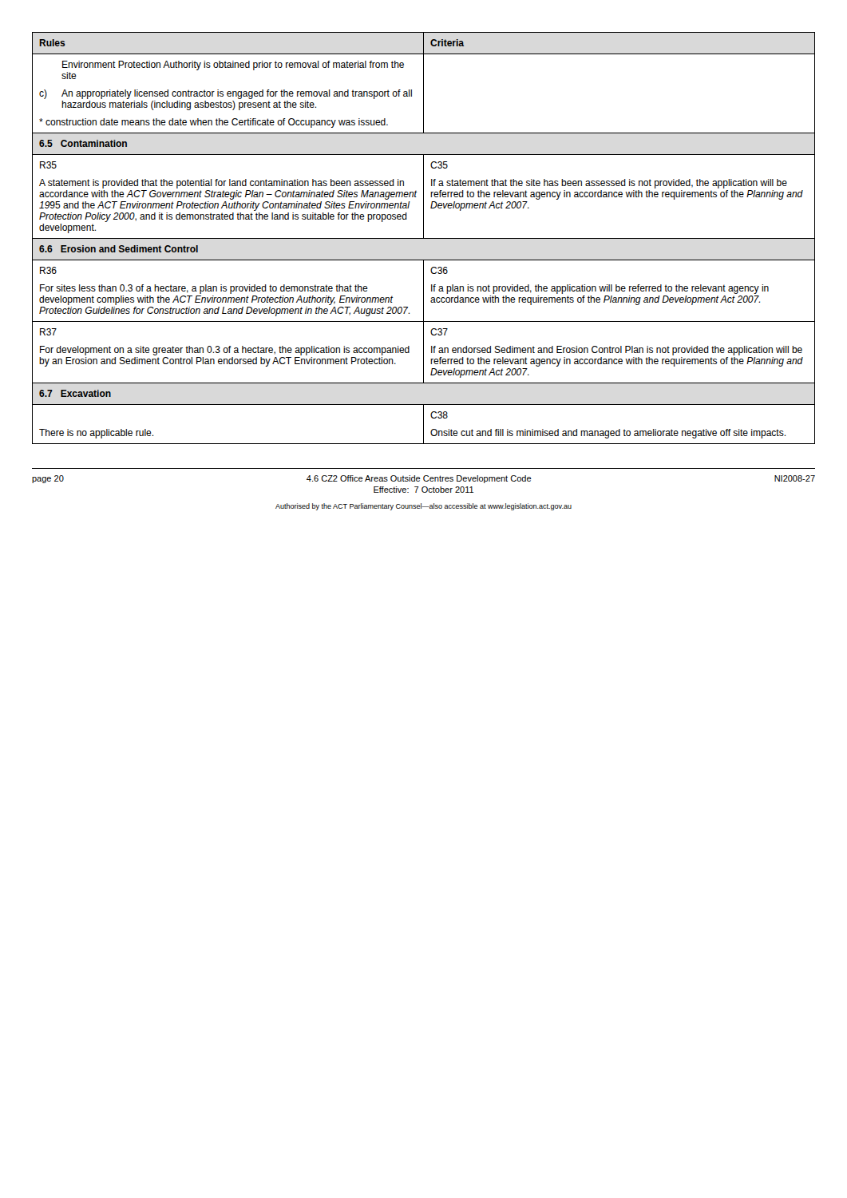| Rules | Criteria |
| --- | --- |
| Environment Protection Authority is obtained prior to removal of material from the site c) An appropriately licensed contractor is engaged for the removal and transport of all hazardous materials (including asbestos) present at the site. * construction date means the date when the Certificate of Occupancy was issued. | |
| 6.5 Contamination |
| R35 A statement is provided that the potential for land contamination has been assessed in accordance with the ACT Government Strategic Plan – Contaminated Sites Management 19 95 and the ACT Environment Protection Authority Contaminated Sites Environmental Protection Policy 2000 , and it is demonstrated that the land is suitable for the proposed development. | C35 If a statement that the site has been assessed is not provided, the application will be referred to the relevant agency in accordance with the requirements of the Planning and Development Act 2007 . |
| 6.6 Erosion and Sediment Control |
| R36 For sites less than 0.3 of a hectare, a plan is provided to demonstrate that the development complies with the ACT Environment Protection Authority, Environment Protection Guidelines for Construction and Land Development in the ACT, August 2007 . | C36 If a plan is not provided, the application will be referred to the relevant agency in accordance with the requirements of the Planning and Development Act 2007. |
| R37 For development on a site greater than 0.3 of a hectare, the application is accompanied by an Erosion and Sediment Control Plan endorsed by ACT Environment Protection. | C37 If an endorsed Sediment and Erosion Control Plan is not provided the application will be referred to the relevant agency in accordance with the requirements of the Planning and Development Act 2007 . |
| 6.7 Excavation |
| There is no applicable rule. | C38 Onsite cut and fill is minimised and managed to ameliorate negative off site impacts. |
page 20 4.6 CZ2 Office Areas Outside Centres Development Code NI2008-27
Effective: 7 October 2011
Authorised by the ACT Parliamentary Counsel—also accessible at www.legislation.act.gov.au